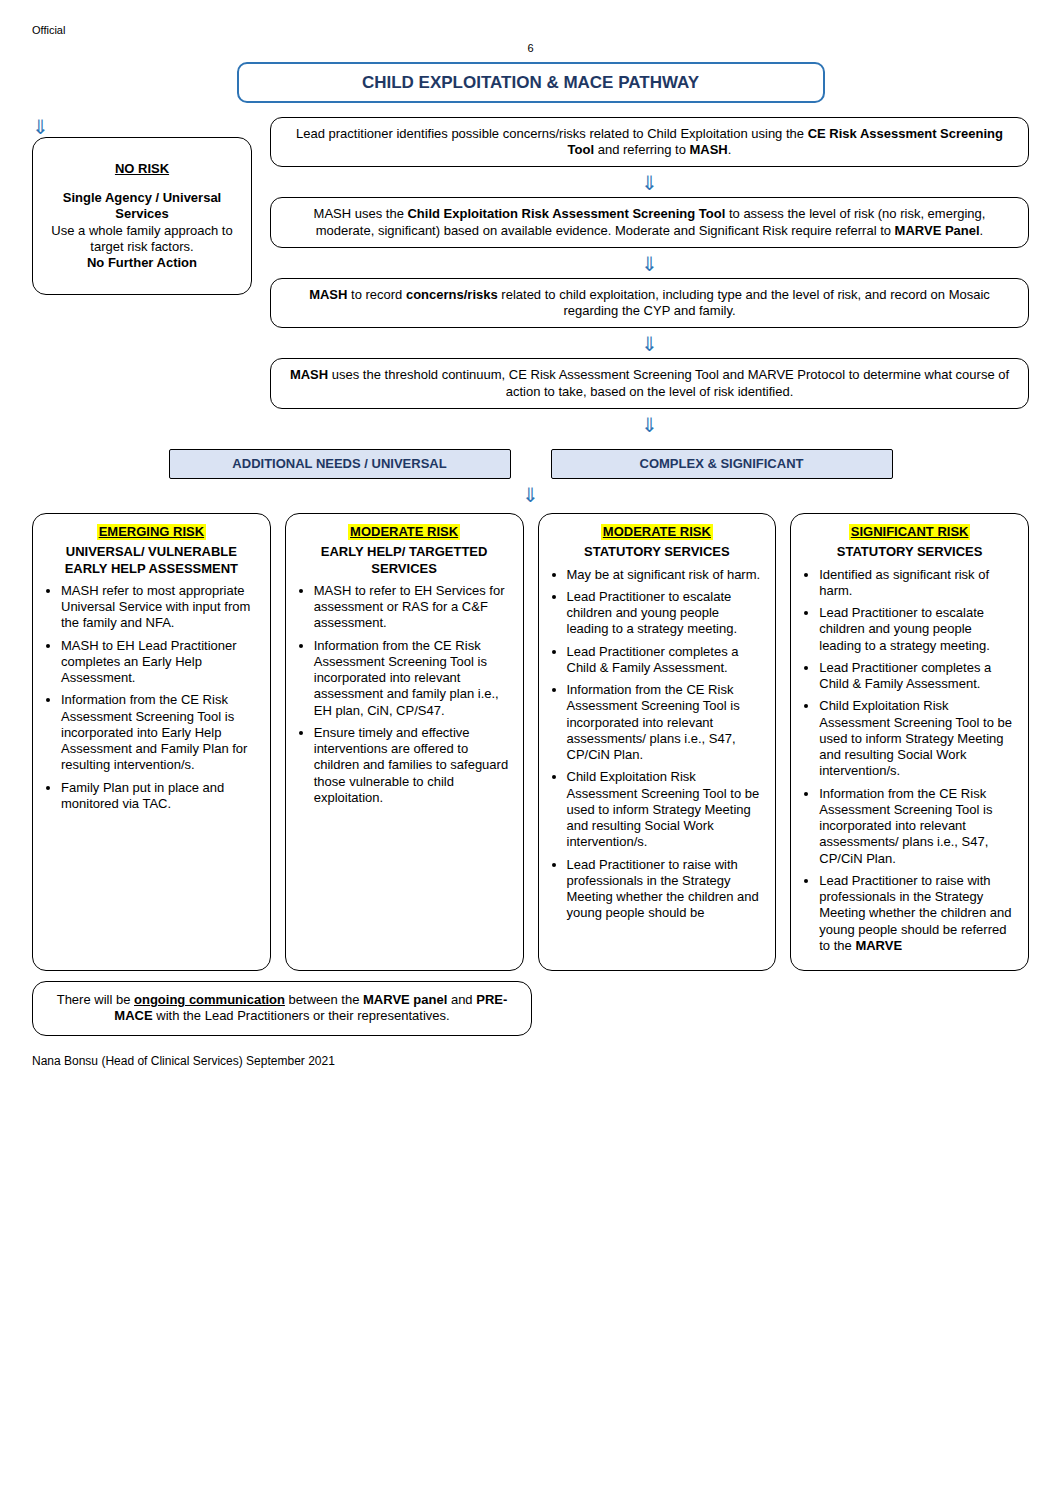Official
6
CHILD EXPLOITATION & MACE PATHWAY
⇓
NO RISK
Single Agency / Universal Services
Use a whole family approach to target risk factors.
No Further Action
Lead practitioner identifies possible concerns/risks related to Child Exploitation using the CE Risk Assessment Screening Tool and referring to MASH.
⇓
MASH uses the Child Exploitation Risk Assessment Screening Tool to assess the level of risk (no risk, emerging, moderate, significant) based on available evidence. Moderate and Significant Risk require referral to MARVE Panel.
⇓
MASH to record concerns/risks related to child exploitation, including type and the level of risk, and record on Mosaic regarding the CYP and family.
⇓
MASH uses the threshold continuum, CE Risk Assessment Screening Tool and MARVE Protocol to determine what course of action to take, based on the level of risk identified.
⇓
ADDITIONAL NEEDS / UNIVERSAL
COMPLEX & SIGNIFICANT
⇓
EMERGING RISK
UNIVERSAL/ VULNERABLE EARLY HELP ASSESSMENT
MASH refer to most appropriate Universal Service with input from the family and NFA.
MASH to EH Lead Practitioner completes an Early Help Assessment.
Information from the CE Risk Assessment Screening Tool is incorporated into Early Help Assessment and Family Plan for resulting intervention/s.
Family Plan put in place and monitored via TAC.
MODERATE RISK
EARLY HELP/ TARGETTED SERVICES
MASH to refer to EH Services for assessment or RAS for a C&F assessment.
Information from the CE Risk Assessment Screening Tool is incorporated into relevant assessment and family plan i.e., EH plan, CiN, CP/S47.
Ensure timely and effective interventions are offered to children and families to safeguard those vulnerable to child exploitation.
MODERATE RISK
STATUTORY SERVICES
May be at significant risk of harm.
Lead Practitioner to escalate children and young people leading to a strategy meeting.
Lead Practitioner completes a Child & Family Assessment.
Information from the CE Risk Assessment Screening Tool is incorporated into relevant assessments/ plans i.e., S47, CP/CiN Plan.
Child Exploitation Risk Assessment Screening Tool to be used to inform Strategy Meeting and resulting Social Work intervention/s.
Lead Practitioner to raise with professionals in the Strategy Meeting whether the children and young people should be
SIGNIFICANT RISK
STATUTORY SERVICES
Identified as significant risk of harm.
Lead Practitioner to escalate children and young people leading to a strategy meeting.
Lead Practitioner completes a Child & Family Assessment.
Child Exploitation Risk Assessment Screening Tool to be used to inform Strategy Meeting and resulting Social Work intervention/s.
Information from the CE Risk Assessment Screening Tool is incorporated into relevant assessments/ plans i.e., S47, CP/CiN Plan.
Lead Practitioner to raise with professionals in the Strategy Meeting whether the children and young people should be referred to the MARVE
There will be ongoing communication between the MARVE panel and PRE-MACE with the Lead Practitioners or their representatives.
Nana Bonsu (Head of Clinical Services) September 2021